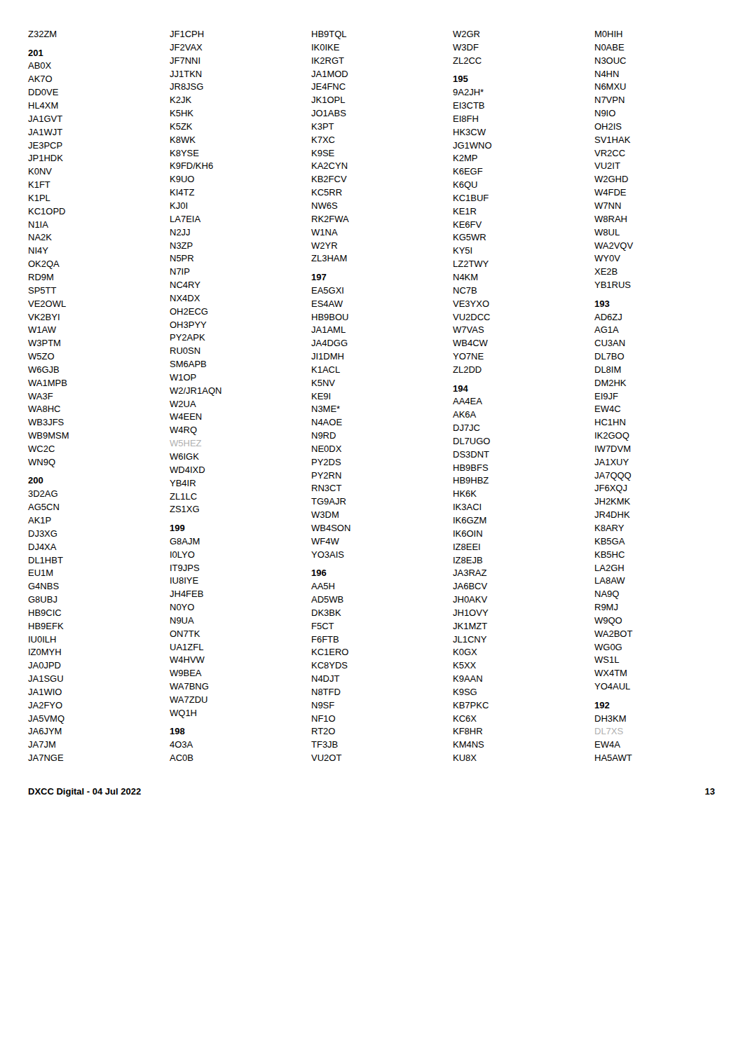Z32ZM
201
AB0X
AK7O
DD0VE
HL4XM
JA1GVT
JA1WJT
JE3PCP
JP1HDK
K0NV
K1FT
K1PL
KC1OPD
N1IA
NA2K
NI4Y
OK2QA
RD9M
SP5TT
VE2OWL
VK2BYI
W1AW
W3PTM
W5ZO
W6GJB
WA1MPB
WA3F
WA8HC
WB3JFS
WB9MSM
WC2C
WN9Q
200
3D2AG
AG5CN
AK1P
DJ3XG
DJ4XA
DL1HBT
EU1M
G4NBS
G8UBJ
HB9CIC
HB9EFK
IU0ILH
IZ0MYH
JA0JPD
JA1SGU
JA1WIO
JA2FYO
JA5VMQ
JA6JYM
JA7JM
JA7NGE
JF1CPH
JF2VAX
JF7NNI
JJ1TKN
JR8JSG
K2JK
K5HK
K5ZK
K8WK
K8YSE
K9FD/KH6
K9UO
KI4TZ
KJ0I
LA7EIA
N2JJ
N3ZP
N5PR
N7IP
NC4RY
NX4DX
OH2ECG
OH3PYY
PY2APK
RU0SN
SM6APB
W1OP
W2/JR1AQN
W2UA
W4EEN
W4RQ
W5HEZ
W6IGK
WD4IXD
YB4IR
ZL1LC
ZS1XG
199
G8AJM
I0LYO
IT9JPS
IU8IYE
JH4FEB
N0YO
N9UA
ON7TK
UA1ZFL
W4HVW
W9BEA
WA7BNG
WA7ZDU
WQ1H
198
4O3A
AC0B
HB9TQL
IK0IKE
IK2RGT
JA1MOD
JE4FNC
JK1OPL
JO1ABS
K3PT
K7XC
K9SE
KA2CYN
KB2FCV
KC5RR
NW6S
RK2FWA
W1NA
W2YR
ZL3HAM
197
EA5GXI
ES4AW
HB9BOU
JA1AML
JA4DGG
JI1DMH
K1ACL
K5NV
KE9I
N3ME*
N4AOE
N9RD
NE0DX
PY2DS
PY2RN
RN3CT
TG9AJR
W3DM
WB4SON
WF4W
YO3AIS
196
AA5H
AD5WB
DK3BK
F5CT
F6FTB
KC1ERO
KC8YDS
N4DJT
N8TFD
N9SF
NF1O
RT2O
TF3JB
VU2OT
W2GR
W3DF
ZL2CC
195
9A2JH*
EI3CTB
EI8FH
HK3CW
JG1WNO
K2MP
K6EGF
K6QU
KC1BUF
KE1R
KE6FV
KG5WR
KY5I
LZ2TWY
N4KM
NC7B
VE3YXO
VU2DCC
W7VAS
WB4CW
YO7NE
ZL2DD
194
AA4EA
AK6A
DJ7JC
DL7UGO
DS3DNT
HB9BFS
HB9HBZ
HK6K
IK3ACI
IK6GZM
IK6OIN
IZ8EEI
IZ8EJB
JA3RAZ
JA6BCV
JH0AKV
JH1OVY
JK1MZT
JL1CNY
K0GX
K5XX
K9AAN
K9SG
KB7PKC
KC6X
KF8HR
KM4NS
KU8X
M0HIH
N0ABE
N3OUC
N4HN
N6MXU
N7VPN
N9IO
OH2IS
SV1HAK
VR2CC
VU2IT
W2GHD
W4FDE
W7NN
W8RAH
W8UL
WA2VQV
WY0V
XE2B
YB1RUS
193
AD6ZJ
AG1A
CU3AN
DL7BO
DL8IM
DM2HK
EI9JF
EW4C
HC1HN
IK2GOQ
IW7DVM
JA1XUY
JA7QQQ
JF6XQJ
JH2KMK
JR4DHK
K8ARY
KB5GA
KB5HC
LA2GH
LA8AW
NA9Q
R9MJ
W9QO
WA2BOT
WG0G
WS1L
WX4TM
YO4AUL
192
DH3KM
DL7XS
EW4A
HA5AWT
DXCC Digital - 04 Jul 2022 13